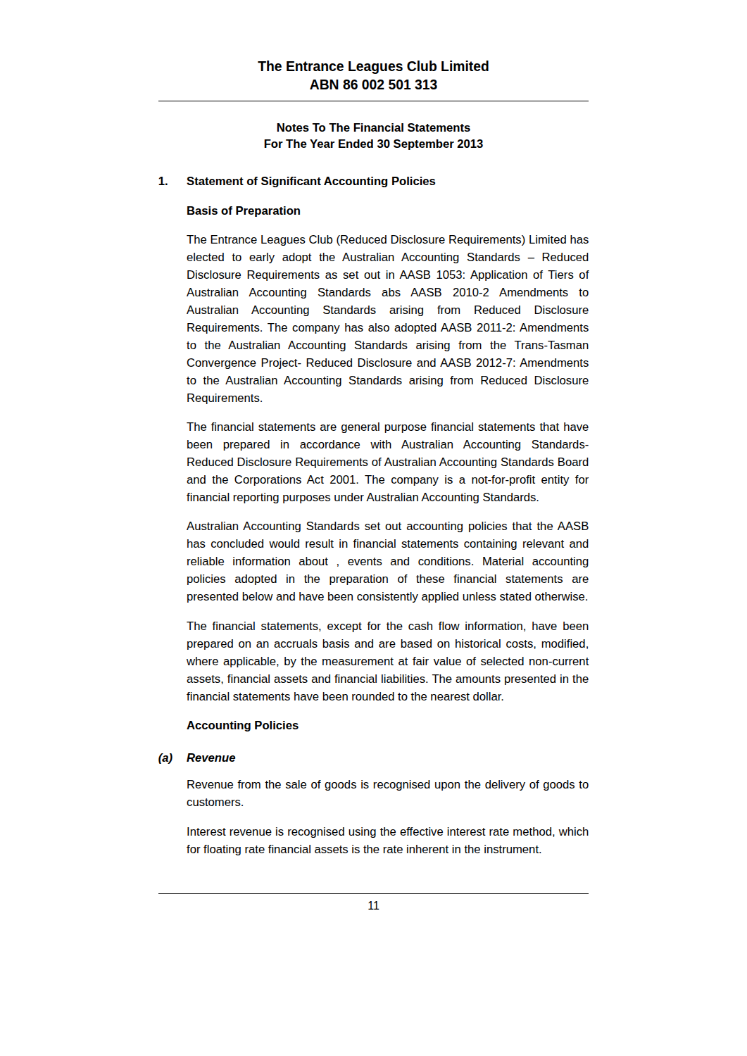The Entrance Leagues Club Limited
ABN 86 002 501 313
Notes To The Financial Statements
For The Year Ended 30 September 2013
1.
Statement of Significant Accounting Policies
Basis of Preparation
The Entrance Leagues Club (Reduced Disclosure Requirements) Limited has elected to early adopt the Australian Accounting Standards – Reduced Disclosure Requirements as set out in AASB 1053: Application of Tiers of Australian Accounting Standards abs AASB 2010-2 Amendments to Australian Accounting Standards arising from Reduced Disclosure Requirements. The company has also adopted AASB 2011-2: Amendments to the Australian Accounting Standards arising from the Trans-Tasman Convergence Project- Reduced Disclosure and AASB 2012-7: Amendments to the Australian Accounting Standards arising from Reduced Disclosure Requirements.
The financial statements are general purpose financial statements that have been prepared in accordance with Australian Accounting Standards- Reduced Disclosure Requirements of Australian Accounting Standards Board and the Corporations Act 2001. The company is a not-for-profit entity for financial reporting purposes under Australian Accounting Standards.
Australian Accounting Standards set out accounting policies that the AASB has concluded would result in financial statements containing relevant and reliable information about , events and conditions. Material accounting policies adopted in the preparation of these financial statements are presented below and have been consistently applied unless stated otherwise.
The financial statements, except for the cash flow information, have been prepared on an accruals basis and are based on historical costs, modified, where applicable, by the measurement at fair value of selected non-current assets, financial assets and financial liabilities. The amounts presented in the financial statements have been rounded to the nearest dollar.
Accounting Policies
(a)
Revenue
Revenue from the sale of goods is recognised upon the delivery of goods to customers.
Interest revenue is recognised using the effective interest rate method, which for floating rate financial assets is the rate inherent in the instrument.
11